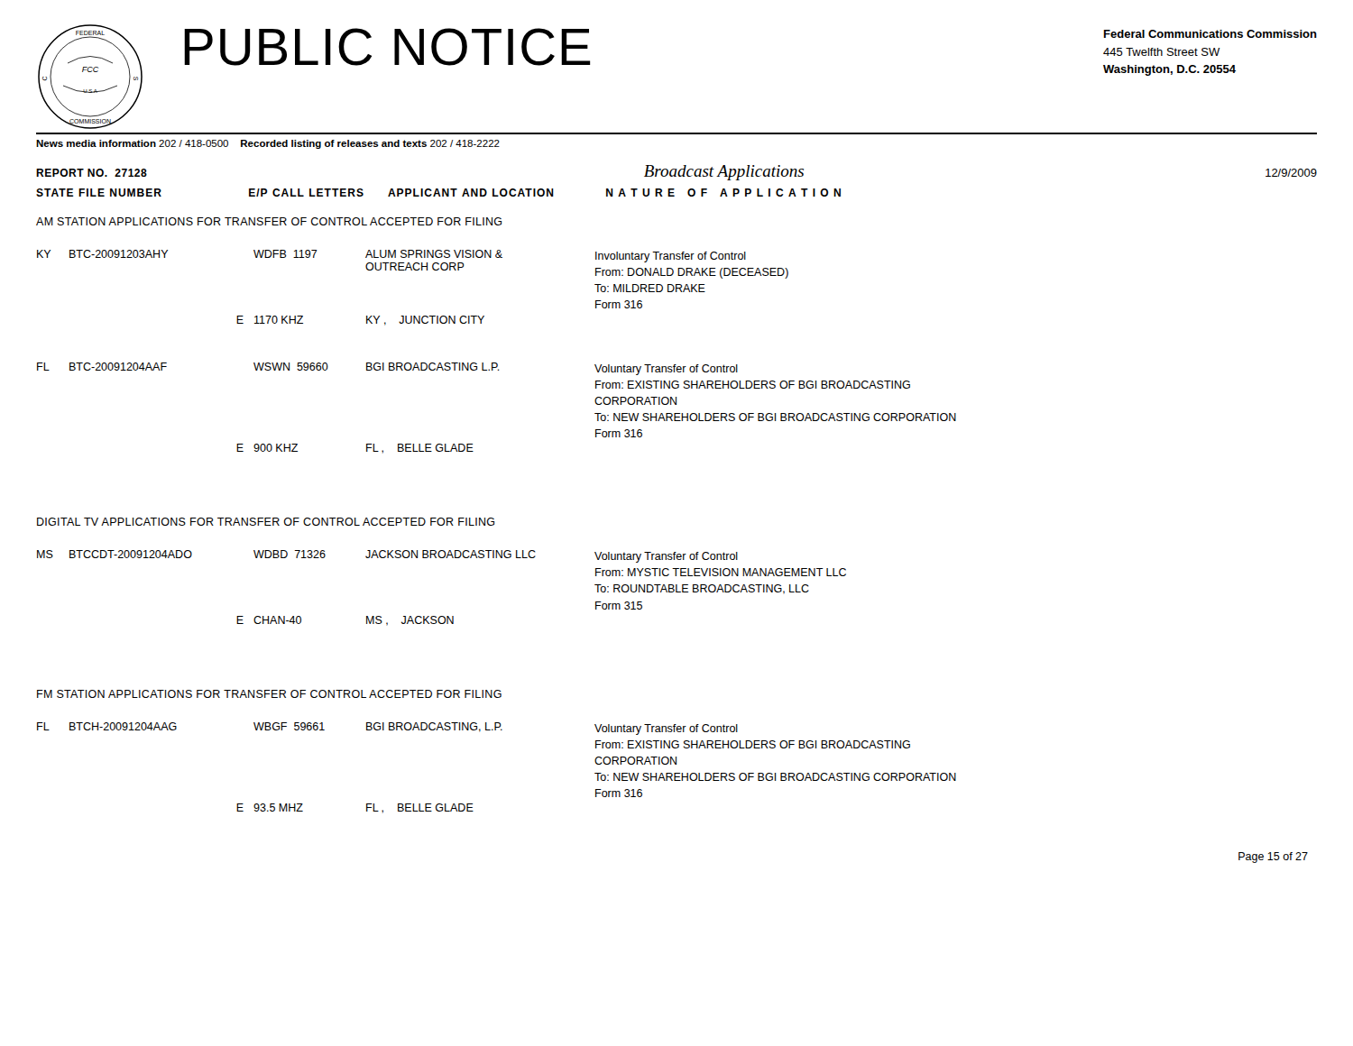FEDERAL COMMISSION C S FCC U S A
PUBLIC NOTICE
Federal Communications Commission
445 Twelfth Street SW
Washington, D.C. 20554
News media information 202 / 418-0500 Recorded listing of releases and texts 202 / 418-2222
REPORT NO. 27128
Broadcast Applications
12/9/2009
STATE FILE NUMBER E/P CALL LETTERS APPLICANT AND LOCATION N A T U R E O F A P P L I C A T I O N
AM STATION APPLICATIONS FOR TRANSFER OF CONTROL ACCEPTED FOR FILING
| KY | BTC-20091203AHY | | WDFB 1197 | ALUM SPRINGS VISION & OUTREACH CORP | Involuntary Transfer of Control From: DONALD DRAKE (DECEASED) To: MILDRED DRAKE Form 316 |
| | | E | 1170 KHZ | KY , JUNCTION CITY | |
| FL | BTC-20091204AAF | | WSWN 59660 | BGI BROADCASTING L.P. | Voluntary Transfer of Control From: EXISTING SHAREHOLDERS OF BGI BROADCASTING CORPORATION To: NEW SHAREHOLDERS OF BGI BROADCASTING CORPORATION Form 316 |
| | | E | 900 KHZ | FL , BELLE GLADE | |
DIGITAL TV APPLICATIONS FOR TRANSFER OF CONTROL ACCEPTED FOR FILING
| MS | BTCCDT-20091204ADO | | WDBD 71326 | JACKSON BROADCASTING LLC | Voluntary Transfer of Control From: MYSTIC TELEVISION MANAGEMENT LLC To: ROUNDTABLE BROADCASTING, LLC Form 315 |
| | | E | CHAN-40 | MS , JACKSON | |
FM STATION APPLICATIONS FOR TRANSFER OF CONTROL ACCEPTED FOR FILING
| FL | BTCH-20091204AAG | | WBGF 59661 | BGI BROADCASTING, L.P. | Voluntary Transfer of Control From: EXISTING SHAREHOLDERS OF BGI BROADCASTING CORPORATION To: NEW SHAREHOLDERS OF BGI BROADCASTING CORPORATION Form 316 |
| | | E | 93.5 MHZ | FL , BELLE GLADE | |
Page 15 of 27